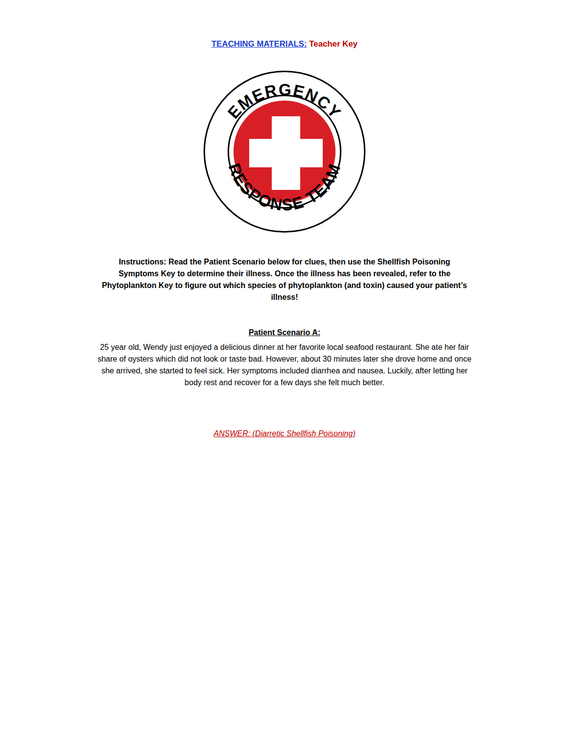TEACHING MATERIALS: Teacher Key
EMERGENCY RESPONSE TEAM
Instructions: Read the Patient Scenario below for clues, then use the Shellfish Poisoning Symptoms Key to determine their illness. Once the illness has been revealed, refer to the Phytoplankton Key to figure out which species of phytoplankton (and toxin) caused your patient’s illness!
Patient Scenario A:
25 year old, Wendy just enjoyed a delicious dinner at her favorite local seafood restaurant. She ate her fair share of oysters which did not look or taste bad. However, about 30 minutes later she drove home and once she arrived, she started to feel sick. Her symptoms included diarrhea and nausea. Luckily, after letting her body rest and recover for a few days she felt much better.
ANSWER: (Diarretic Shellfish Poisoning)